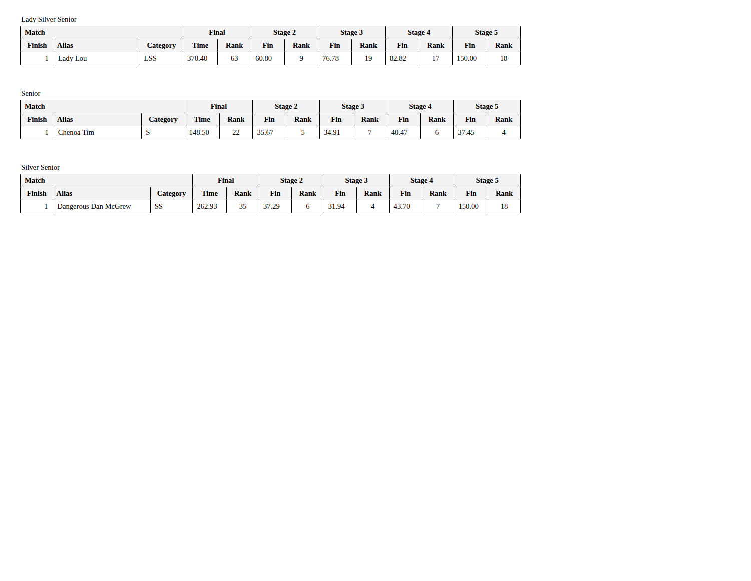Lady Silver Senior
| Match | Final | Stage 2 | Stage 3 | Stage 4 | Stage 5 |
| --- | --- | --- | --- | --- | --- |
| Finish | Alias | Category | Time | Rank | Fin | Rank | Fin | Rank | Fin | Rank | Fin | Rank |
| 1 | Lady Lou | LSS | 370.40 | 63 | 60.80 | 9 | 76.78 | 19 | 82.82 | 17 | 150.00 | 18 |
Senior
| Match | Final | Stage 2 | Stage 3 | Stage 4 | Stage 5 |
| --- | --- | --- | --- | --- | --- |
| Finish | Alias | Category | Time | Rank | Fin | Rank | Fin | Rank | Fin | Rank | Fin | Rank |
| 1 | Chenoa Tim | S | 148.50 | 22 | 35.67 | 5 | 34.91 | 7 | 40.47 | 6 | 37.45 | 4 |
Silver Senior
| Match | Final | Stage 2 | Stage 3 | Stage 4 | Stage 5 |
| --- | --- | --- | --- | --- | --- |
| Finish | Alias | Category | Time | Rank | Fin | Rank | Fin | Rank | Fin | Rank | Fin | Rank |
| 1 | Dangerous Dan McGrew | SS | 262.93 | 35 | 37.29 | 6 | 31.94 | 4 | 43.70 | 7 | 150.00 | 18 |